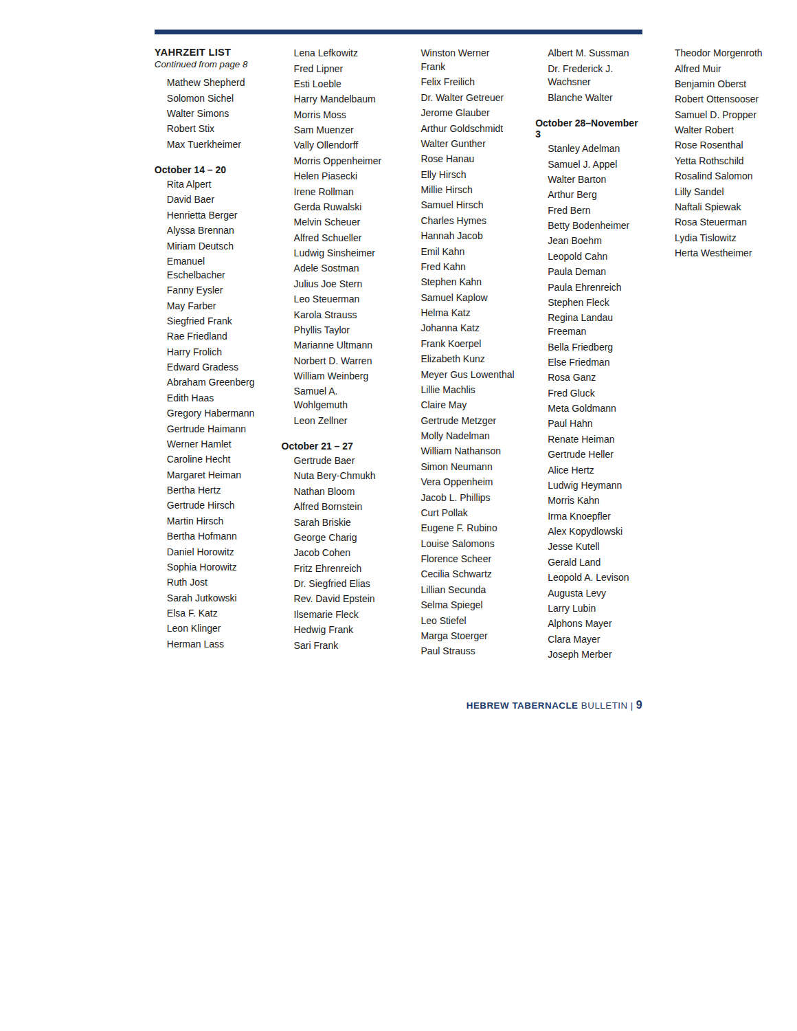Yahrzeit List
Continued from page 8
Mathew Shepherd
Solomon Sichel
Walter Simons
Robert Stix
Max Tuerkheimer
October 14 – 20
Rita Alpert
David Baer
Henrietta Berger
Alyssa Brennan
Miriam Deutsch
Emanuel Eschelbacher
Fanny Eysler
May Farber
Siegfried Frank
Rae Friedland
Harry Frolich
Edward Gradess
Abraham Greenberg
Edith Haas
Gregory Habermann
Gertrude Haimann
Werner Hamlet
Caroline Hecht
Margaret Heiman
Bertha Hertz
Gertrude Hirsch
Martin Hirsch
Bertha Hofmann
Daniel Horowitz
Sophia Horowitz
Ruth Jost
Sarah Jutkowski
Elsa F. Katz
Leon Klinger
Herman Lass
Lena Lefkowitz
Fred Lipner
Esti Loeble
Harry Mandelbaum
Morris Moss
Sam Muenzer
Vally Ollendorff
Morris Oppenheimer
Helen Piasecki
Irene Rollman
Gerda Ruwalski
Melvin Scheuer
Alfred Schueller
Ludwig Sinsheimer
Adele Sostman
Julius Joe Stern
Leo Steuerman
Karola Strauss
Phyllis Taylor
Marianne Ultmann
Norbert D. Warren
William Weinberg
Samuel A. Wohlgemuth
Leon Zellner
October 21 – 27
Gertrude Baer
Nuta Bery-Chmukh
Nathan Bloom
Alfred Bornstein
Sarah Briskie
George Charig
Jacob Cohen
Fritz Ehrenreich
Dr. Siegfried Elias
Rev. David Epstein
Ilsemarie Fleck
Hedwig Frank
Sari Frank
Winston Werner Frank
Felix Freilich
Dr. Walter Getreuer
Jerome Glauber
Arthur Goldschmidt
Walter Gunther
Rose Hanau
Elly Hirsch
Millie Hirsch
Samuel Hirsch
Charles Hymes
Hannah Jacob
Emil Kahn
Fred Kahn
Stephen Kahn
Samuel Kaplow
Helma Katz
Johanna Katz
Frank Koerpel
Elizabeth Kunz
Meyer Gus Lowenthal
Lillie Machlis
Claire May
Gertrude Metzger
Molly Nadelman
William Nathanson
Simon Neumann
Vera Oppenheim
Jacob L. Phillips
Curt Pollak
Eugene F. Rubino
Louise Salomons
Florence Scheer
Cecilia Schwartz
Lillian Secunda
Selma Spiegel
Leo Stiefel
Marga Stoerger
Paul Strauss
Albert M. Sussman
Dr. Frederick J. Wachsner
Blanche Walter
October 28–November 3
Stanley Adelman
Samuel J. Appel
Walter Barton
Arthur Berg
Fred Bern
Betty Bodenheimer
Jean Boehm
Leopold Cahn
Paula Deman
Paula Ehrenreich
Stephen Fleck
Regina Landau Freeman
Bella Friedberg
Else Friedman
Rosa Ganz
Fred Gluck
Meta Goldmann
Paul Hahn
Renate Heiman
Gertrude Heller
Alice Hertz
Ludwig Heymann
Morris Kahn
Irma Knoepfler
Alex Kopydlowski
Jesse Kutell
Gerald Land
Leopold A. Levison
Augusta Levy
Larry Lubin
Alphons Mayer
Clara Mayer
Joseph Merber
Theodor Morgenroth
Alfred Muir
Benjamin Oberst
Robert Ottensooser
Samuel D. Propper
Walter Robert
Rose Rosenthal
Yetta Rothschild
Rosalind Salomon
Lilly Sandel
Naftali Spiewak
Rosa Steuerman
Lydia Tislowitz
Herta Westheimer
HEBREW TABERNACLE BULLETIN|9